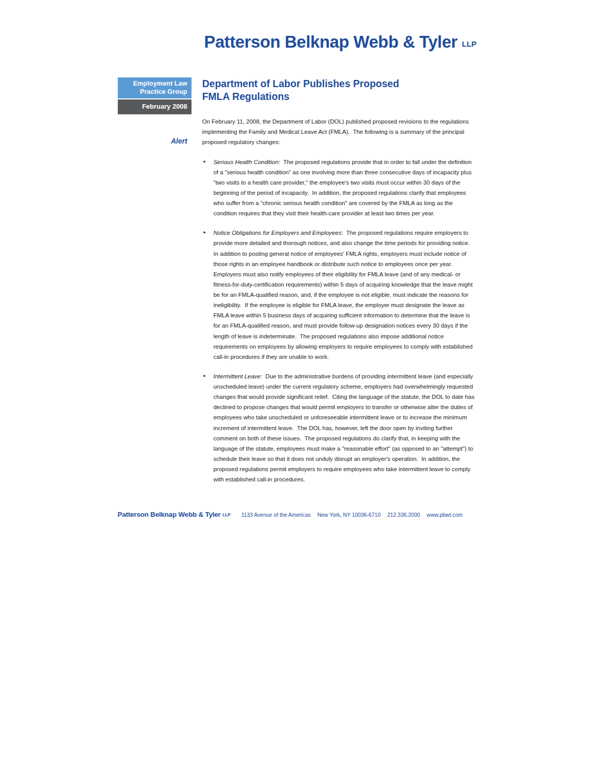Patterson Belknap Webb & Tyler LLP
Employment Law
Practice Group
February 2008
Alert
Department of Labor Publishes Proposed
FMLA Regulations
On February 11, 2008, the Department of Labor (DOL) published proposed revisions to the regulations implementing the Family and Medical Leave Act (FMLA). The following is a summary of the principal proposed regulatory changes:
Serious Health Condition: The proposed regulations provide that in order to fall under the definition of a "serious health condition" as one involving more than three consecutive days of incapacity plus "two visits to a health care provider," the employee's two visits must occur within 30 days of the beginning of the period of incapacity. In addition, the proposed regulations clarify that employees who suffer from a "chronic serious health condition" are covered by the FMLA as long as the condition requires that they visit their health-care provider at least two times per year.
Notice Obligations for Employers and Employees: The proposed regulations require employers to provide more detailed and thorough notices, and also change the time periods for providing notice. In addition to posting general notice of employees' FMLA rights, employers must include notice of those rights in an employee handbook or distribute such notice to employees once per year. Employers must also notify employees of their eligibility for FMLA leave (and of any medical- or fitness-for-duty-certification requirements) within 5 days of acquiring knowledge that the leave might be for an FMLA-qualified reason, and, if the employee is not eligible, must indicate the reasons for ineligibility. If the employee is eligible for FMLA leave, the employer must designate the leave as FMLA leave within 5 business days of acquiring sufficient information to determine that the leave is for an FMLA-qualified reason, and must provide follow-up designation notices every 30 days if the length of leave is indeterminate. The proposed regulations also impose additional notice requirements on employees by allowing employers to require employees to comply with established call-in procedures if they are unable to work.
Intermittent Leave: Due to the administrative burdens of providing intermittent leave (and especially unscheduled leave) under the current regulatory scheme, employers had overwhelmingly requested changes that would provide significant relief. Citing the language of the statute, the DOL to date has declined to propose changes that would permit employers to transfer or otherwise alter the duties of employees who take unscheduled or unforeseeable intermittent leave or to increase the minimum increment of intermittent leave. The DOL has, however, left the door open by inviting further comment on both of these issues. The proposed regulations do clarify that, in keeping with the language of the statute, employees must make a "reasonable effort" (as opposed to an "attempt") to schedule their leave so that it does not unduly disrupt an employer's operation. In addition, the proposed regulations permit employers to require employees who take intermittent leave to comply with established call-in procedures.
Patterson Belknap Webb & Tyler LLP 1133 Avenue of the Americas New York, NY 10036-6710 212.336.2000 www.pbwt.com